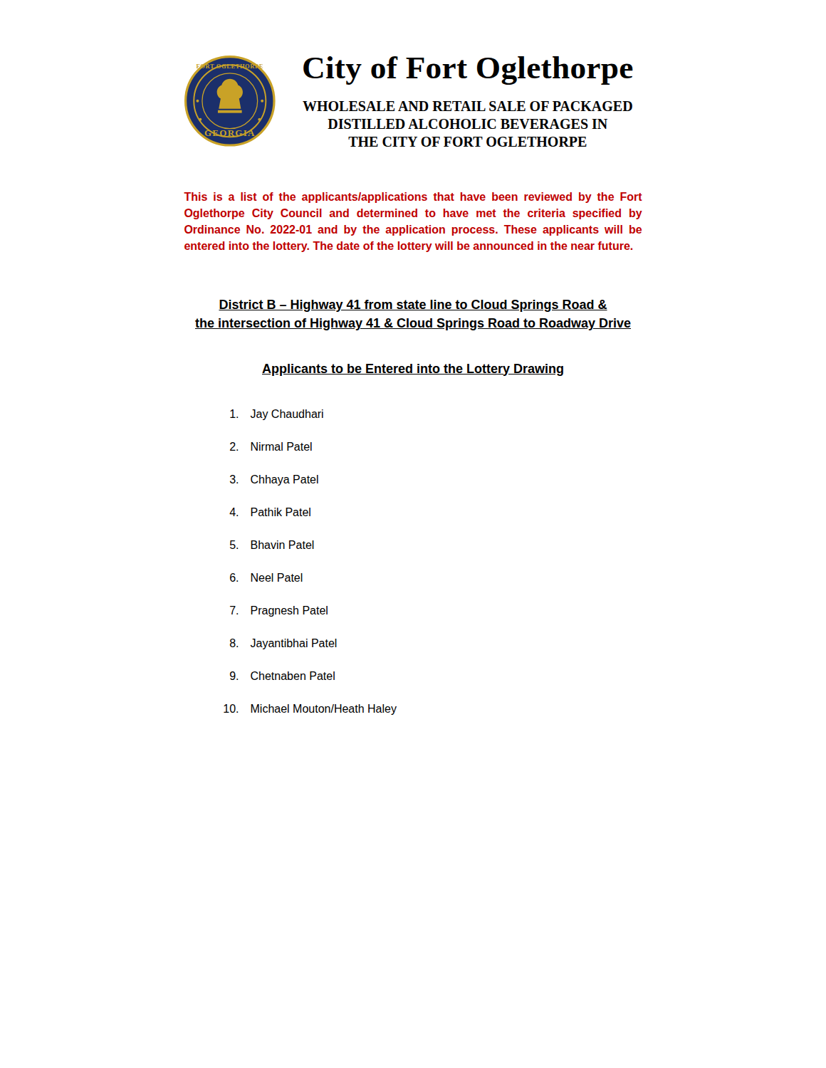GEORGIA FORT OGLETHORPE
City of Fort Oglethorpe
Wholesale and Retail Sale of Packaged
Distilled Alcoholic Beverages in
the City of Fort Oglethorpe
This is a list of the applicants/applications that have been reviewed by the Fort Oglethorpe City Council and determined to have met the criteria specified by Ordinance No. 2022-01 and by the application process. These applicants will be entered into the lottery. The date of the lottery will be announced in the near future.
District B – Highway 41 from state line to Cloud Springs Road & the intersection of Highway 41 & Cloud Springs Road to Roadway Drive
Applicants to be Entered into the Lottery Drawing
Jay Chaudhari
Nirmal Patel
Chhaya Patel
Pathik Patel
Bhavin Patel
Neel Patel
Pragnesh Patel
Jayantibhai Patel
Chetnaben Patel
Michael Mouton/Heath Haley